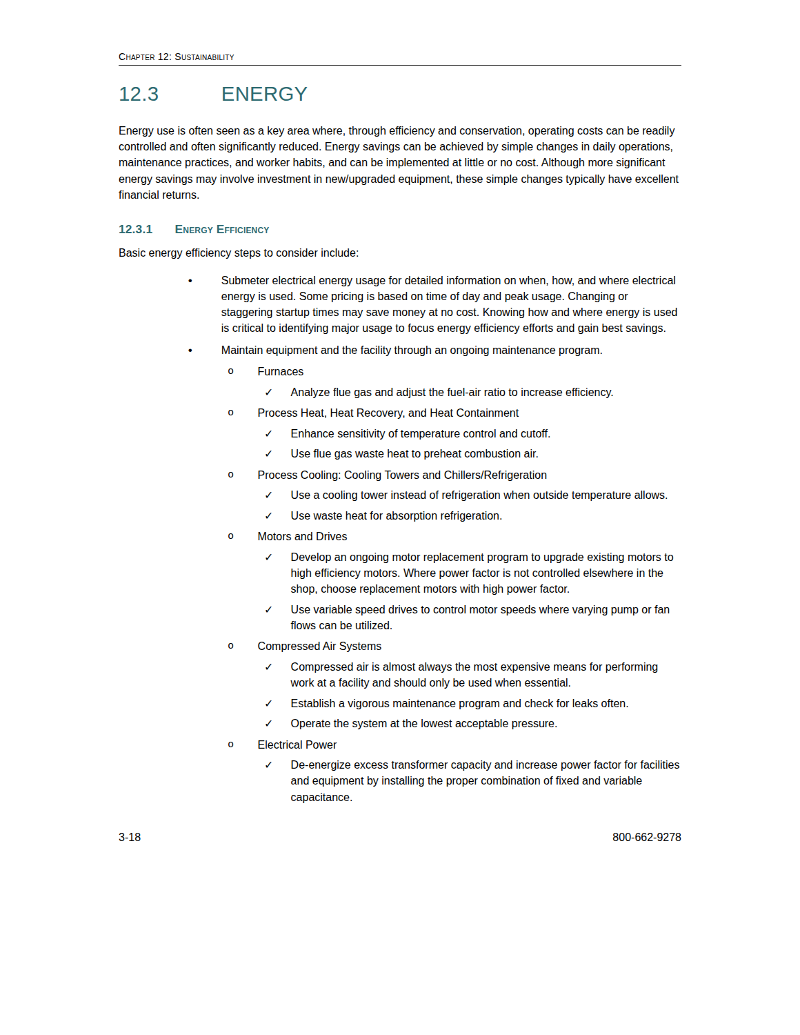Chapter 12: Sustainability
12.3 ENERGY
Energy use is often seen as a key area where, through efficiency and conservation, operating costs can be readily controlled and often significantly reduced. Energy savings can be achieved by simple changes in daily operations, maintenance practices, and worker habits, and can be implemented at little or no cost. Although more significant energy savings may involve investment in new/upgraded equipment, these simple changes typically have excellent financial returns.
12.3.1 Energy Efficiency
Basic energy efficiency steps to consider include:
Submeter electrical energy usage for detailed information on when, how, and where electrical energy is used. Some pricing is based on time of day and peak usage. Changing or staggering startup times may save money at no cost. Knowing how and where energy is used is critical to identifying major usage to focus energy efficiency efforts and gain best savings.
Maintain equipment and the facility through an ongoing maintenance program.
Furnaces
Analyze flue gas and adjust the fuel-air ratio to increase efficiency.
Process Heat, Heat Recovery, and Heat Containment
Enhance sensitivity of temperature control and cutoff.
Use flue gas waste heat to preheat combustion air.
Process Cooling: Cooling Towers and Chillers/Refrigeration
Use a cooling tower instead of refrigeration when outside temperature allows.
Use waste heat for absorption refrigeration.
Motors and Drives
Develop an ongoing motor replacement program to upgrade existing motors to high efficiency motors. Where power factor is not controlled elsewhere in the shop, choose replacement motors with high power factor.
Use variable speed drives to control motor speeds where varying pump or fan flows can be utilized.
Compressed Air Systems
Compressed air is almost always the most expensive means for performing work at a facility and should only be used when essential.
Establish a vigorous maintenance program and check for leaks often.
Operate the system at the lowest acceptable pressure.
Electrical Power
De-energize excess transformer capacity and increase power factor for facilities and equipment by installing the proper combination of fixed and variable capacitance.
3-18 800-662-9278